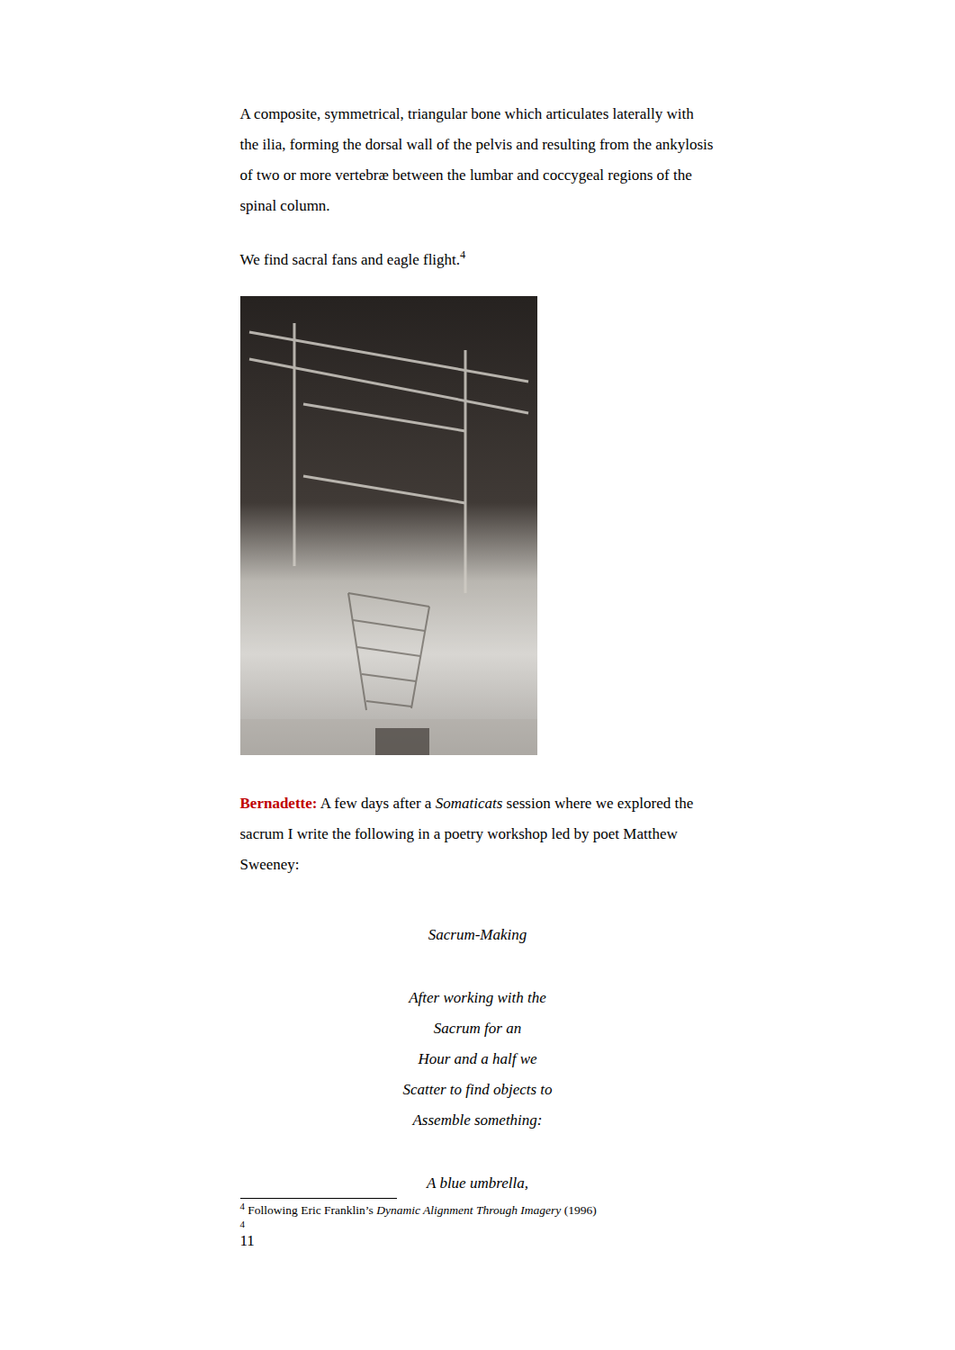A composite, symmetrical, triangular bone which articulates laterally with the ilia, forming the dorsal wall of the pelvis and resulting from the ankylosis of two or more vertebræ between the lumbar and coccygeal regions of the spinal column.
We find sacral fans and eagle flight.4
Bernadette: A few days after a Somaticats session where we explored the sacrum I write the following in a poetry workshop led by poet Matthew Sweeney:
Sacrum-Making
After working with the Sacrum for an Hour and a half we Scatter to find objects to Assemble something:
A blue umbrella,
4 Following Eric Franklin’s Dynamic Alignment Through Imagery (1996)
4
11